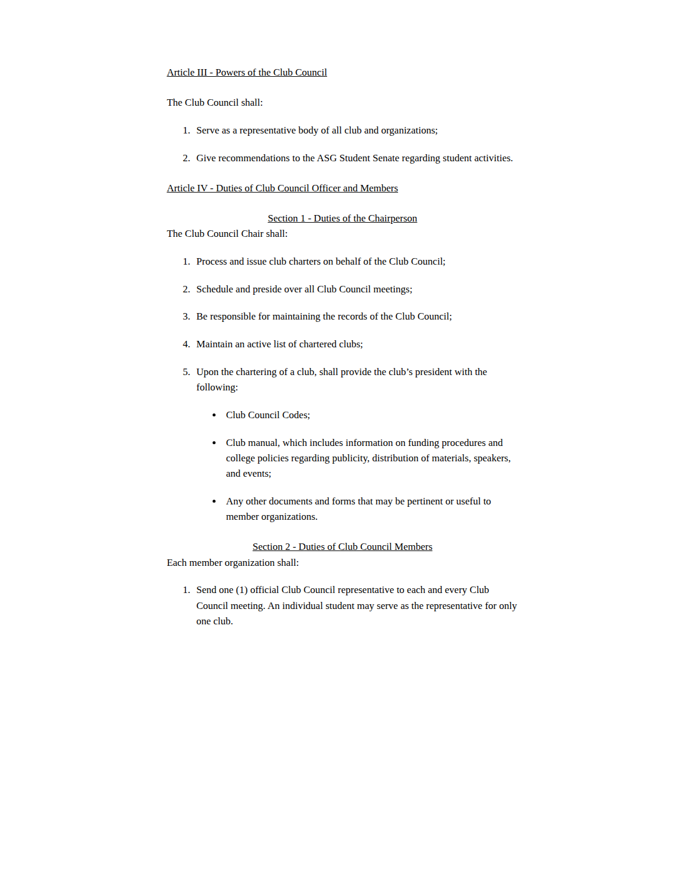Article III - Powers of the Club Council
The Club Council shall:
Serve as a representative body of all club and organizations;
Give recommendations to the ASG Student Senate regarding student activities.
Article IV - Duties of Club Council Officer and Members
Section 1 - Duties of the Chairperson
The Club Council Chair shall:
Process and issue club charters on behalf of the Club Council;
Schedule and preside over all Club Council meetings;
Be responsible for maintaining the records of the Club Council;
Maintain an active list of chartered clubs;
Upon the chartering of a club, shall provide the club’s president with the following:
Club Council Codes;
Club manual, which includes information on funding procedures and college policies regarding publicity, distribution of materials, speakers, and events;
Any other documents and forms that may be pertinent or useful to member organizations.
Section 2 - Duties of Club Council Members
Each member organization shall:
Send one (1) official Club Council representative to each and every Club Council meeting. An individual student may serve as the representative for only one club.